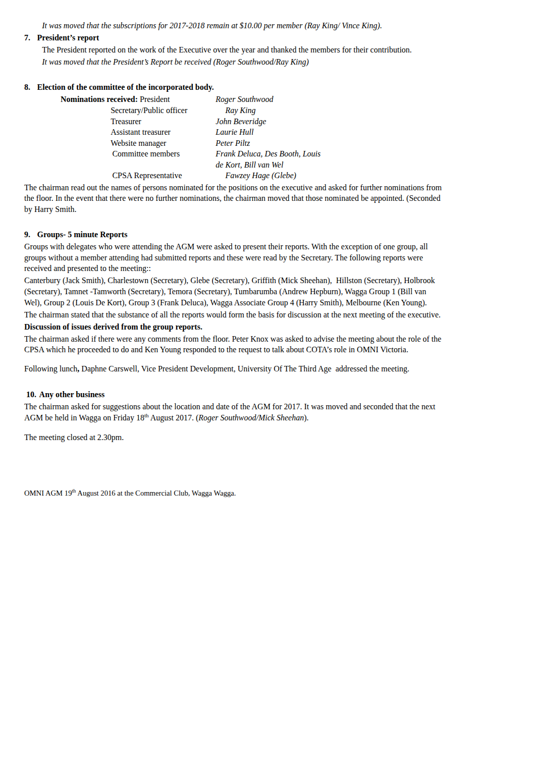It was moved that the subscriptions for 2017-2018 remain at $10.00 per member (Ray King/ Vince King).
7. President’s report
The President reported on the work of the Executive over the year and thanked the members for their contribution.
It was moved that the President’s Report be received (Roger Southwood/Ray King)
8. Election of the committee of the incorporated body.
| Nominations received: President | Roger Southwood |
| Secretary/Public officer | Ray King |
| Treasurer | John Beveridge |
| Assistant treasurer | Laurie Hull |
| Website manager | Peter Piltz |
| Committee members | Frank Deluca, Des Booth, Louis |
| | de Kort, Bill van Wel |
| CPSA Representative | Fawzey Hage (Glebe) |
The chairman read out the names of persons nominated for the positions on the executive and asked for further nominations from the floor. In the event that there were no further nominations, the chairman moved that those nominated be appointed. (Seconded by Harry Smith.
9. Groups- 5 minute Reports
Groups with delegates who were attending the AGM were asked to present their reports. With the exception of one group, all groups without a member attending had submitted reports and these were read by the Secretary. The following reports were received and presented to the meeting::
Canterbury (Jack Smith), Charlestown (Secretary), Glebe (Secretary), Griffith (Mick Sheehan), Hillston (Secretary), Holbrook (Secretary), Tamnet -Tamworth (Secretary), Temora (Secretary), Tumbarumba (Andrew Hepburn), Wagga Group 1 (Bill van Wel), Group 2 (Louis De Kort), Group 3 (Frank Deluca), Wagga Associate Group 4 (Harry Smith), Melbourne (Ken Young).
The chairman stated that the substance of all the reports would form the basis for discussion at the next meeting of the executive.
Discussion of issues derived from the group reports.
The chairman asked if there were any comments from the floor. Peter Knox was asked to advise the meeting about the role of the CPSA which he proceeded to do and Ken Young responded to the request to talk about COTA’s role in OMNI Victoria.
Following lunch, Daphne Carswell, Vice President Development, University Of The Third Age addressed the meeting.
10. Any other business
The chairman asked for suggestions about the location and date of the AGM for 2017. It was moved and seconded that the next AGM be held in Wagga on Friday 18th August 2017. (Roger Southwood/Mick Sheehan).
The meeting closed at 2.30pm.
OMNI AGM 19th August 2016 at the Commercial Club, Wagga Wagga.